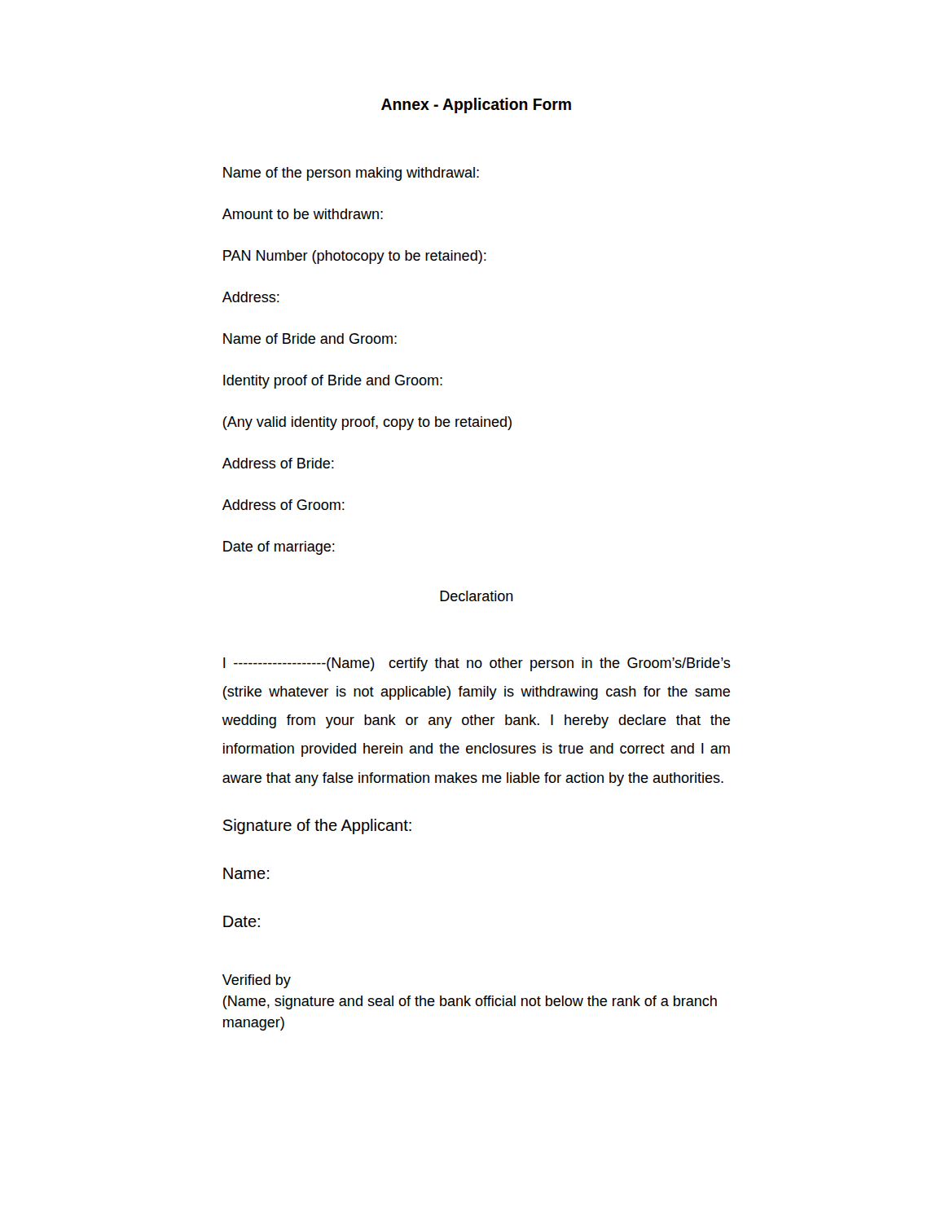Annex - Application Form
Name of the person making withdrawal:
Amount to be withdrawn:
PAN Number (photocopy to be retained):
Address:
Name of Bride and Groom:
Identity proof of Bride and Groom:
(Any valid identity proof, copy to be retained)
Address of Bride:
Address of Groom:
Date of marriage:
Declaration
I -------------------(Name) certify that no other person in the Groom’s/Bride’s (strike whatever is not applicable) family is withdrawing cash for the same wedding from your bank or any other bank. I hereby declare that the information provided herein and the enclosures is true and correct and I am aware that any false information makes me liable for action by the authorities.
Signature of the Applicant:
Name:
Date:
Verified by (Name, signature and seal of the bank official not below the rank of a branch manager)